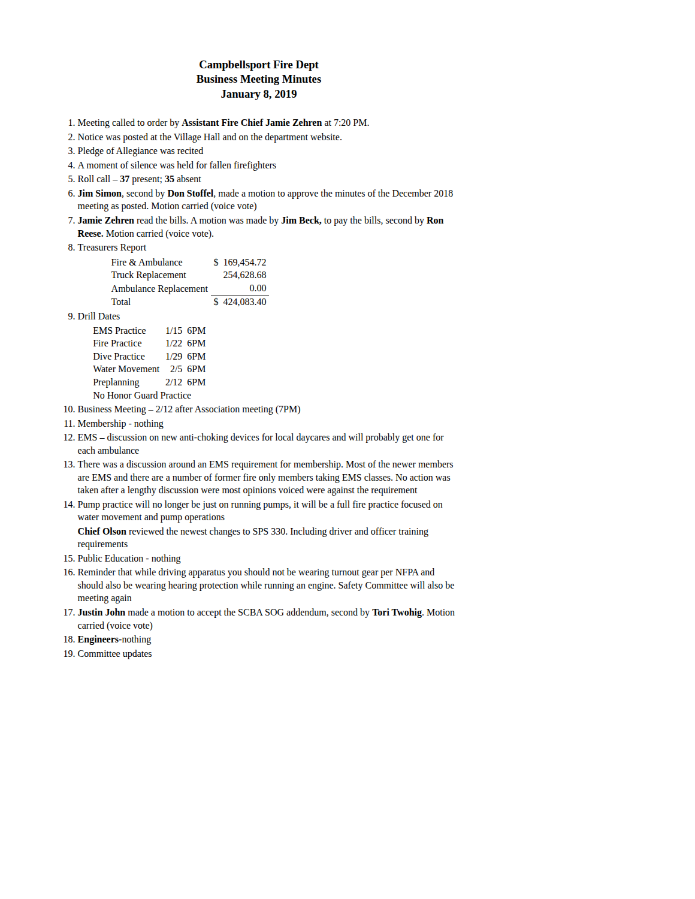Campbellsport Fire Dept
Business Meeting Minutes
January 8, 2019
Meeting called to order by Assistant Fire Chief Jamie Zehren at 7:20 PM.
Notice was posted at the Village Hall and on the department website.
Pledge of Allegiance was recited
A moment of silence was held for fallen firefighters
Roll call – 37 present; 35 absent
Jim Simon, second by Don Stoffel, made a motion to approve the minutes of the December 2018 meeting as posted. Motion carried (voice vote)
Jamie Zehren read the bills. A motion was made by Jim Beck, to pay the bills, second by Ron Reese. Motion carried (voice vote).
Treasurers Report
| Fire & Ambulance | $ 169,454.72 |
| Truck Replacement | 254,628.68 |
| Ambulance Replacement | 0.00 |
| Total | $ 424,083.40 |
Drill Dates
| EMS Practice | 1/15 | 6PM |
| Fire Practice | 1/22 | 6PM |
| Dive Practice | 1/29 | 6PM |
| Water Movement | 2/5 | 6PM |
| Preplanning | 2/12 | 6PM |
No Honor Guard Practice
Business Meeting – 2/12 after Association meeting (7PM)
Membership - nothing
EMS – discussion on new anti-choking devices for local daycares and will probably get one for each ambulance
There was a discussion around an EMS requirement for membership. Most of the newer members are EMS and there are a number of former fire only members taking EMS classes. No action was taken after a lengthy discussion were most opinions voiced were against the requirement
Pump practice will no longer be just on running pumps, it will be a full fire practice focused on water movement and pump operations
Chief Olson reviewed the newest changes to SPS 330. Including driver and officer training requirements
Public Education - nothing
Reminder that while driving apparatus you should not be wearing turnout gear per NFPA and should also be wearing hearing protection while running an engine. Safety Committee will also be meeting again
Justin John made a motion to accept the SCBA SOG addendum, second by Tori Twohig. Motion carried (voice vote)
Engineers-nothing
Committee updates